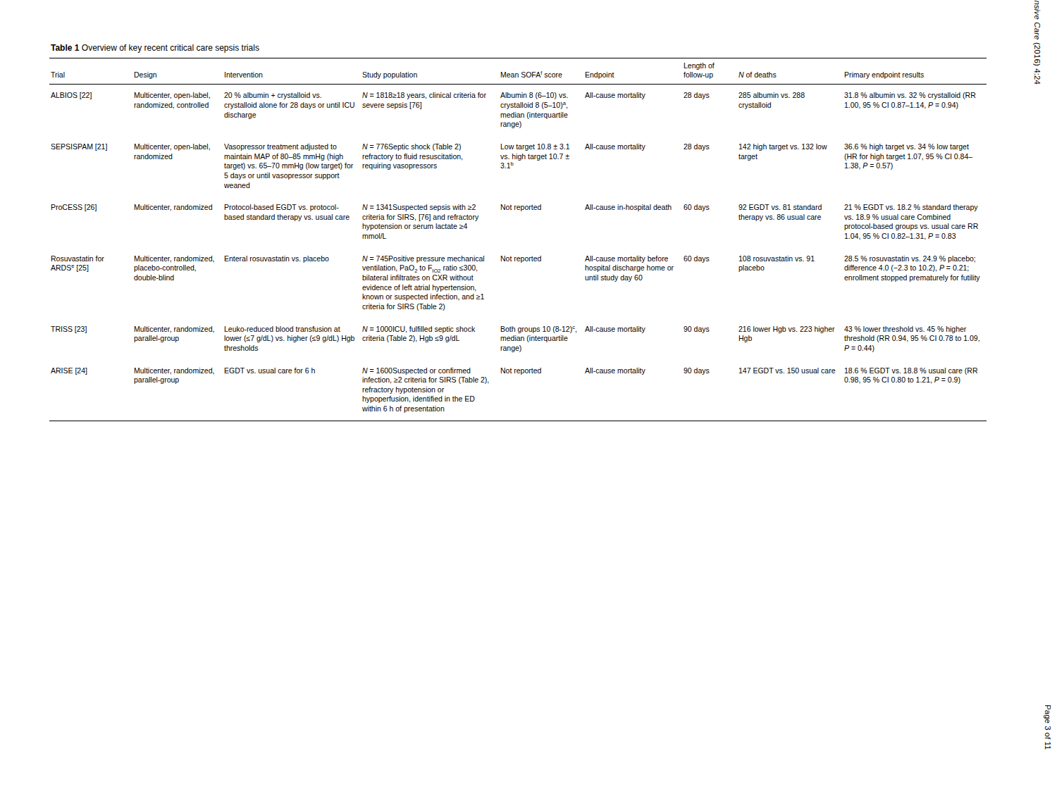Mebazaa et al. Journal of Intensive Care (2016) 4:24
Page 3 of 11
Table 1 Overview of key recent critical care sepsis trials
| Trial | Design | Intervention | Study population | Mean SOFA f score | Endpoint | Length of follow-up | N of deaths | Primary endpoint results |
| --- | --- | --- | --- | --- | --- | --- | --- | --- |
| ALBIOS [22] | Multicenter, open-label, randomized, controlled | 20 % albumin + crystalloid vs. crystalloid alone for 28 days or until ICU discharge | N = 1818≥18 years, clinical criteria for severe sepsis [76] | Albumin 8 (6–10) vs. crystalloid 8 (5–10) a , median (interquartile range) | All-cause mortality | 28 days | 285 albumin vs. 288 crystalloid | 31.8 % albumin vs. 32 % crystalloid (RR 1.00, 95 % CI 0.87–1.14, P = 0.94) |
| SEPSISPAM [21] | Multicenter, open-label, randomized | Vasopressor treatment adjusted to maintain MAP of 80–85 mmHg (high target) vs. 65–70 mmHg (low target) for 5 days or until vasopressor support weaned | N = 776Septic shock (Table 2) refractory to fluid resuscitation, requiring vasopressors | Low target 10.8 ± 3.1 vs. high target 10.7 ± 3.1 b | All-cause mortality | 28 days | 142 high target vs. 132 low target | 36.6 % high target vs. 34 % low target (HR for high target 1.07, 95 % CI 0.84–1.38, P = 0.57) |
| ProCESS [26] | Multicenter, randomized | Protocol-based EGDT vs. protocol-based standard therapy vs. usual care | N = 1341Suspected sepsis with ≥2 criteria for SIRS, [76] and refractory hypotension or serum lactate ≥4 mmol/L | Not reported | All-cause in-hospital death | 60 days | 92 EGDT vs. 81 standard therapy vs. 86 usual care | 21 % EGDT vs. 18.2 % standard therapy vs. 18.9 % usual care Combined protocol-based groups vs. usual care RR 1.04, 95 % CI 0.82–1.31, P = 0.83 |
| Rosuvastatin for ARDS e [25] | Multicenter, randomized, placebo-controlled, double-blind | Enteral rosuvastatin vs. placebo | N = 745Positive pressure mechanical ventilation, PaO 2 to F IO2 ratio ≤300, bilateral infiltrates on CXR without evidence of left atrial hypertension, known or suspected infection, and ≥1 criteria for SIRS (Table 2) | Not reported | All-cause mortality before hospital discharge home or until study day 60 | 60 days | 108 rosuvastatin vs. 91 placebo | 28.5 % rosuvastatin vs. 24.9 % placebo; difference 4.0 (−2.3 to 10.2), P = 0.21; enrollment stopped prematurely for futility |
| TRISS [23] | Multicenter, randomized, parallel-group | Leuko-reduced blood transfusion at lower (≤7 g/dL) vs. higher (≤9 g/dL) Hgb thresholds | N = 1000ICU, fulfilled septic shock criteria (Table 2), Hgb ≤9 g/dL | Both groups 10 (8-12) c , median (interquartile range) | All-cause mortality | 90 days | 216 lower Hgb vs. 223 higher Hgb | 43 % lower threshold vs. 45 % higher threshold (RR 0.94, 95 % CI 0.78 to 1.09, P = 0.44) |
| ARISE [24] | Multicenter, randomized, parallel-group | EGDT vs. usual care for 6 h | N = 1600Suspected or confirmed infection, ≥2 criteria for SIRS (Table 2), refractory hypotension or hypoperfusion, identified in the ED within 6 h of presentation | Not reported | All-cause mortality | 90 days | 147 EGDT vs. 150 usual care | 18.6 % EGDT vs. 18.8 % usual care (RR 0.98, 95 % CI 0.80 to 1.21, P = 0.9) |